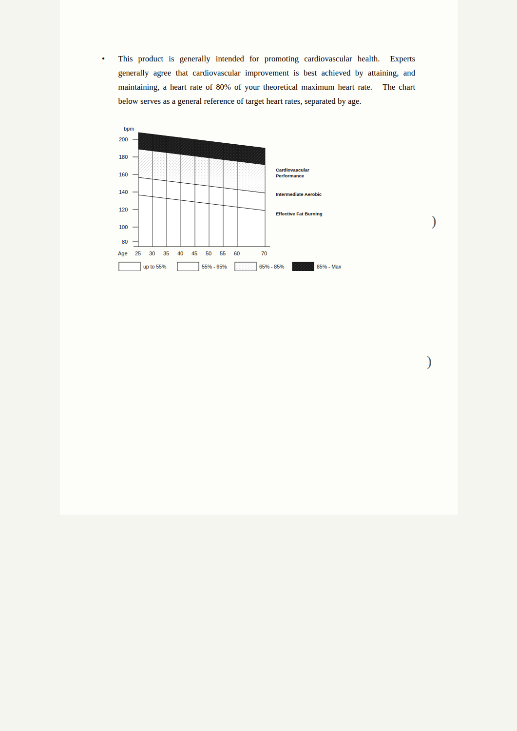•
This product is generally intended for promoting cardiovascular health. Experts generally agree that cardiovascular improvement is best achieved by attaining, and maintaining, a heart rate of 80% of your theoretical maximum heart rate. The chart below serves as a general reference of target heart rates, separated by age.
Plot geometry: x: Age 25 -> 70 mapped to px 70 -> 330 y: bpm 80 -> 210 mapped to px 250 -> 20 bpm 200 180 160 140 120 100 80 Age 25 30 35 40 45 50 55 60 70 Cardiovascular Performance Intermediate Aerobic Effective Fat Burning up to 55% 55% - 65% 65% - 85% 85% - Max
)
)